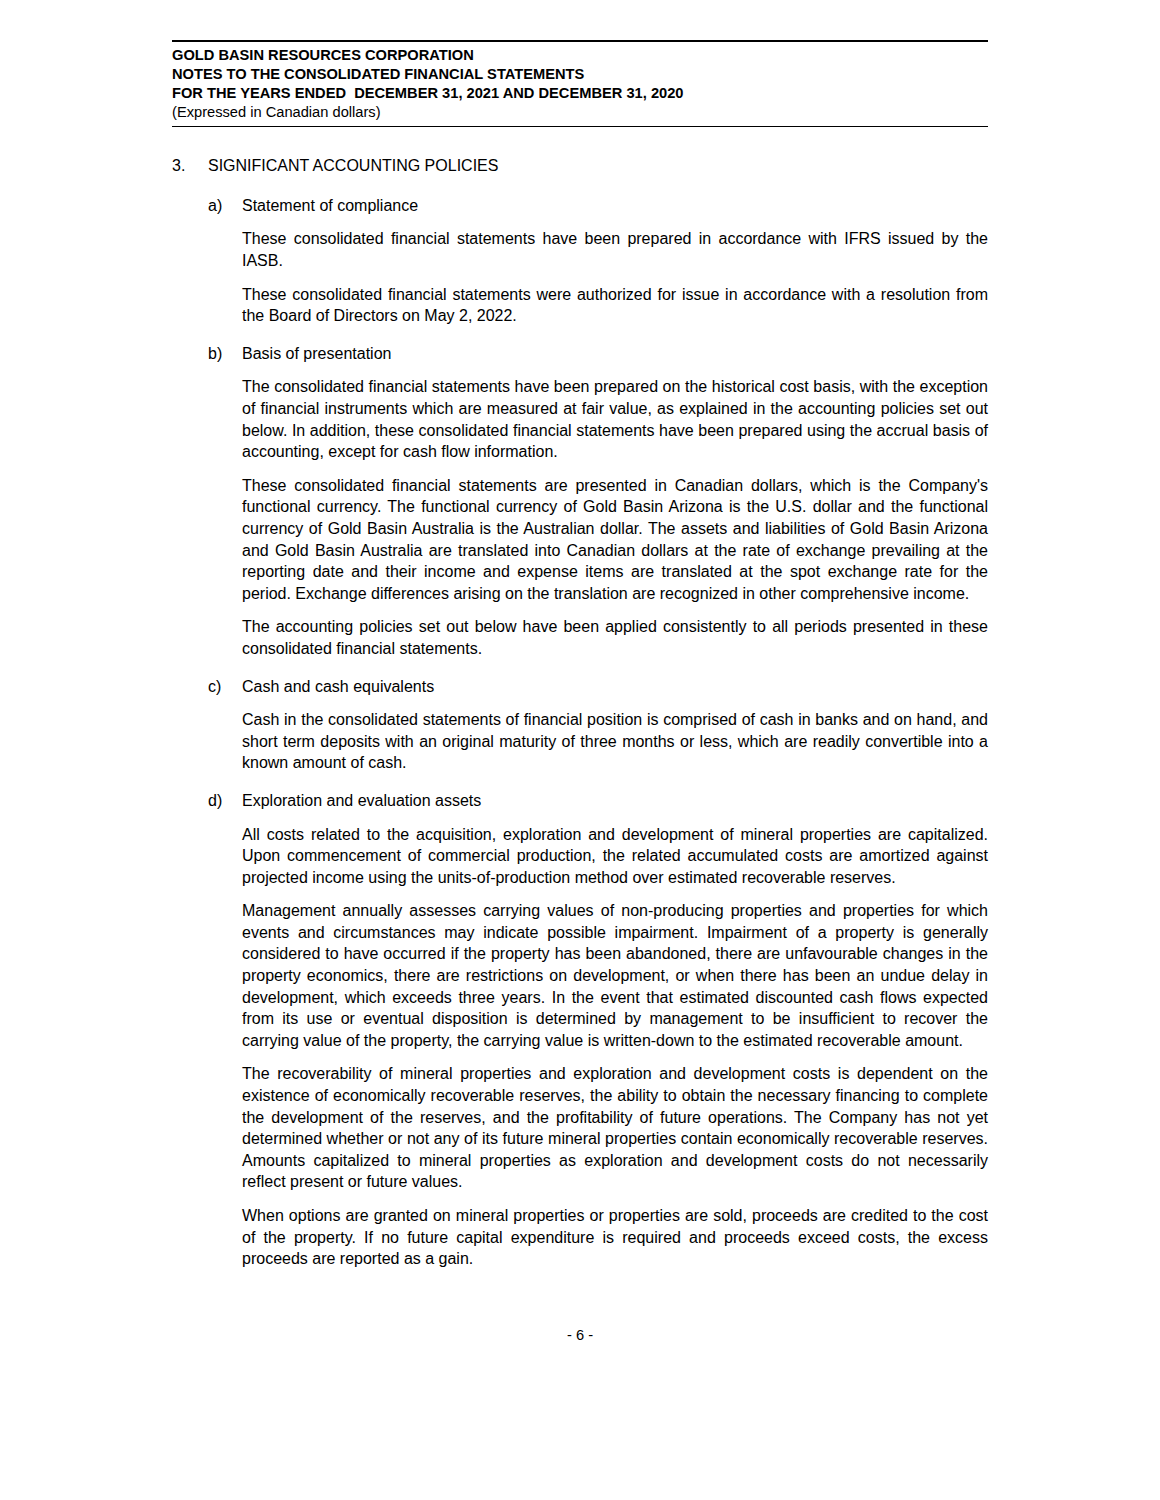GOLD BASIN RESOURCES CORPORATION
NOTES TO THE CONSOLIDATED FINANCIAL STATEMENTS
FOR THE YEARS ENDED DECEMBER 31, 2021 AND DECEMBER 31, 2020
(Expressed in Canadian dollars)
3.
SIGNIFICANT ACCOUNTING POLICIES
a)
Statement of compliance
These consolidated financial statements have been prepared in accordance with IFRS issued by the IASB.
These consolidated financial statements were authorized for issue in accordance with a resolution from the Board of Directors on May 2, 2022.
b)
Basis of presentation
The consolidated financial statements have been prepared on the historical cost basis, with the exception of financial instruments which are measured at fair value, as explained in the accounting policies set out below. In addition, these consolidated financial statements have been prepared using the accrual basis of accounting, except for cash flow information.
These consolidated financial statements are presented in Canadian dollars, which is the Company's functional currency. The functional currency of Gold Basin Arizona is the U.S. dollar and the functional currency of Gold Basin Australia is the Australian dollar. The assets and liabilities of Gold Basin Arizona and Gold Basin Australia are translated into Canadian dollars at the rate of exchange prevailing at the reporting date and their income and expense items are translated at the spot exchange rate for the period. Exchange differences arising on the translation are recognized in other comprehensive income.
The accounting policies set out below have been applied consistently to all periods presented in these consolidated financial statements.
c)
Cash and cash equivalents
Cash in the consolidated statements of financial position is comprised of cash in banks and on hand, and short term deposits with an original maturity of three months or less, which are readily convertible into a known amount of cash.
d)
Exploration and evaluation assets
All costs related to the acquisition, exploration and development of mineral properties are capitalized. Upon commencement of commercial production, the related accumulated costs are amortized against projected income using the units-of-production method over estimated recoverable reserves.
Management annually assesses carrying values of non-producing properties and properties for which events and circumstances may indicate possible impairment. Impairment of a property is generally considered to have occurred if the property has been abandoned, there are unfavourable changes in the property economics, there are restrictions on development, or when there has been an undue delay in development, which exceeds three years. In the event that estimated discounted cash flows expected from its use or eventual disposition is determined by management to be insufficient to recover the carrying value of the property, the carrying value is written-down to the estimated recoverable amount.
The recoverability of mineral properties and exploration and development costs is dependent on the existence of economically recoverable reserves, the ability to obtain the necessary financing to complete the development of the reserves, and the profitability of future operations. The Company has not yet determined whether or not any of its future mineral properties contain economically recoverable reserves. Amounts capitalized to mineral properties as exploration and development costs do not necessarily reflect present or future values.
When options are granted on mineral properties or properties are sold, proceeds are credited to the cost of the property. If no future capital expenditure is required and proceeds exceed costs, the excess proceeds are reported as a gain.
- 6 -